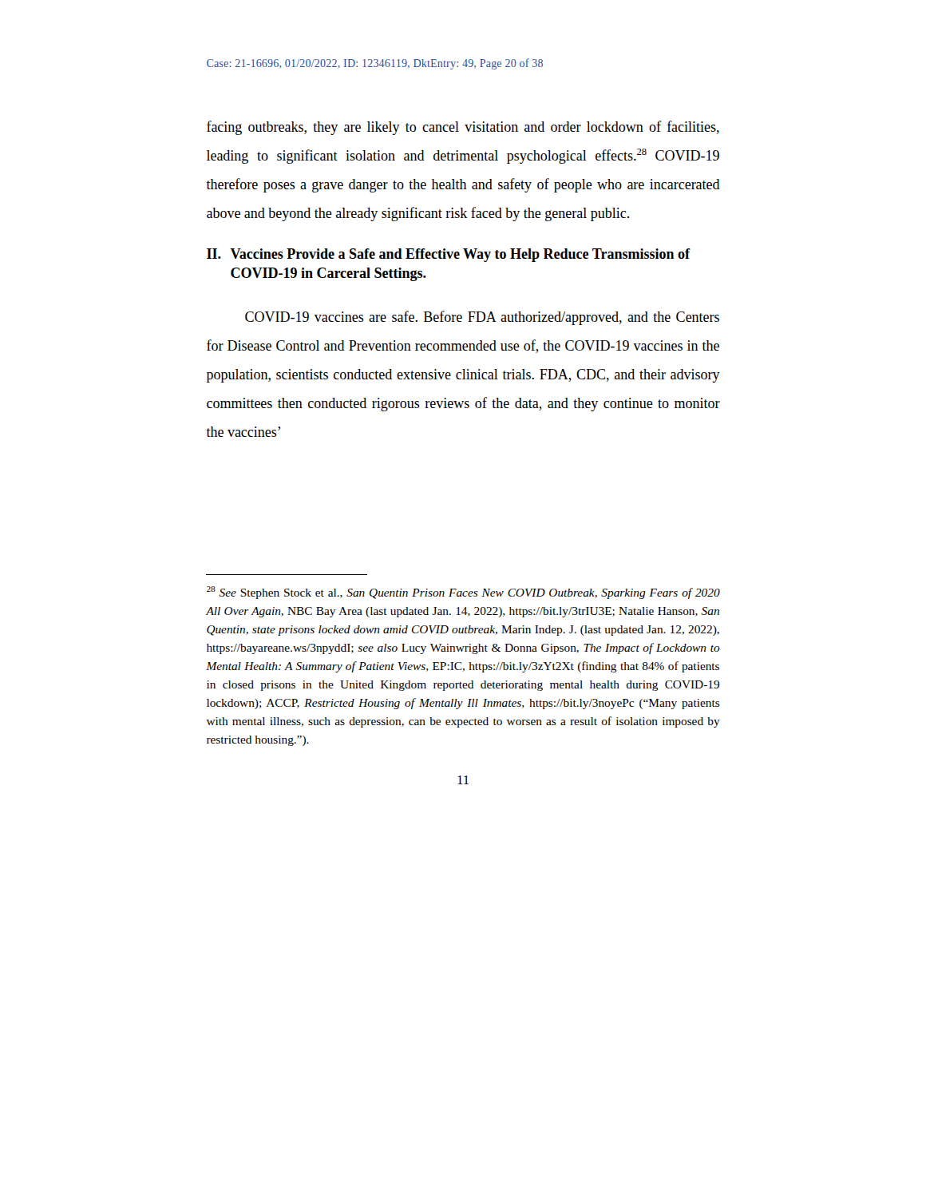Case: 21-16696, 01/20/2022, ID: 12346119, DktEntry: 49, Page 20 of 38
facing outbreaks, they are likely to cancel visitation and order lockdown of facilities, leading to significant isolation and detrimental psychological effects.28 COVID-19 therefore poses a grave danger to the health and safety of people who are incarcerated above and beyond the already significant risk faced by the general public.
II. Vaccines Provide a Safe and Effective Way to Help Reduce Transmission of COVID-19 in Carceral Settings.
COVID-19 vaccines are safe. Before FDA authorized/approved, and the Centers for Disease Control and Prevention recommended use of, the COVID-19 vaccines in the population, scientists conducted extensive clinical trials. FDA, CDC, and their advisory committees then conducted rigorous reviews of the data, and they continue to monitor the vaccines’
28 See Stephen Stock et al., San Quentin Prison Faces New COVID Outbreak, Sparking Fears of 2020 All Over Again, NBC Bay Area (last updated Jan. 14, 2022), https://bit.ly/3trIU3E; Natalie Hanson, San Quentin, state prisons locked down amid COVID outbreak, Marin Indep. J. (last updated Jan. 12, 2022), https://bayareane.ws/3npyddI; see also Lucy Wainwright & Donna Gipson, The Impact of Lockdown to Mental Health: A Summary of Patient Views, EP:IC, https://bit.ly/3zYt2Xt (finding that 84% of patients in closed prisons in the United Kingdom reported deteriorating mental health during COVID-19 lockdown); ACCP, Restricted Housing of Mentally Ill Inmates, https://bit.ly/3noyePc (“Many patients with mental illness, such as depression, can be expected to worsen as a result of isolation imposed by restricted housing.”).
11